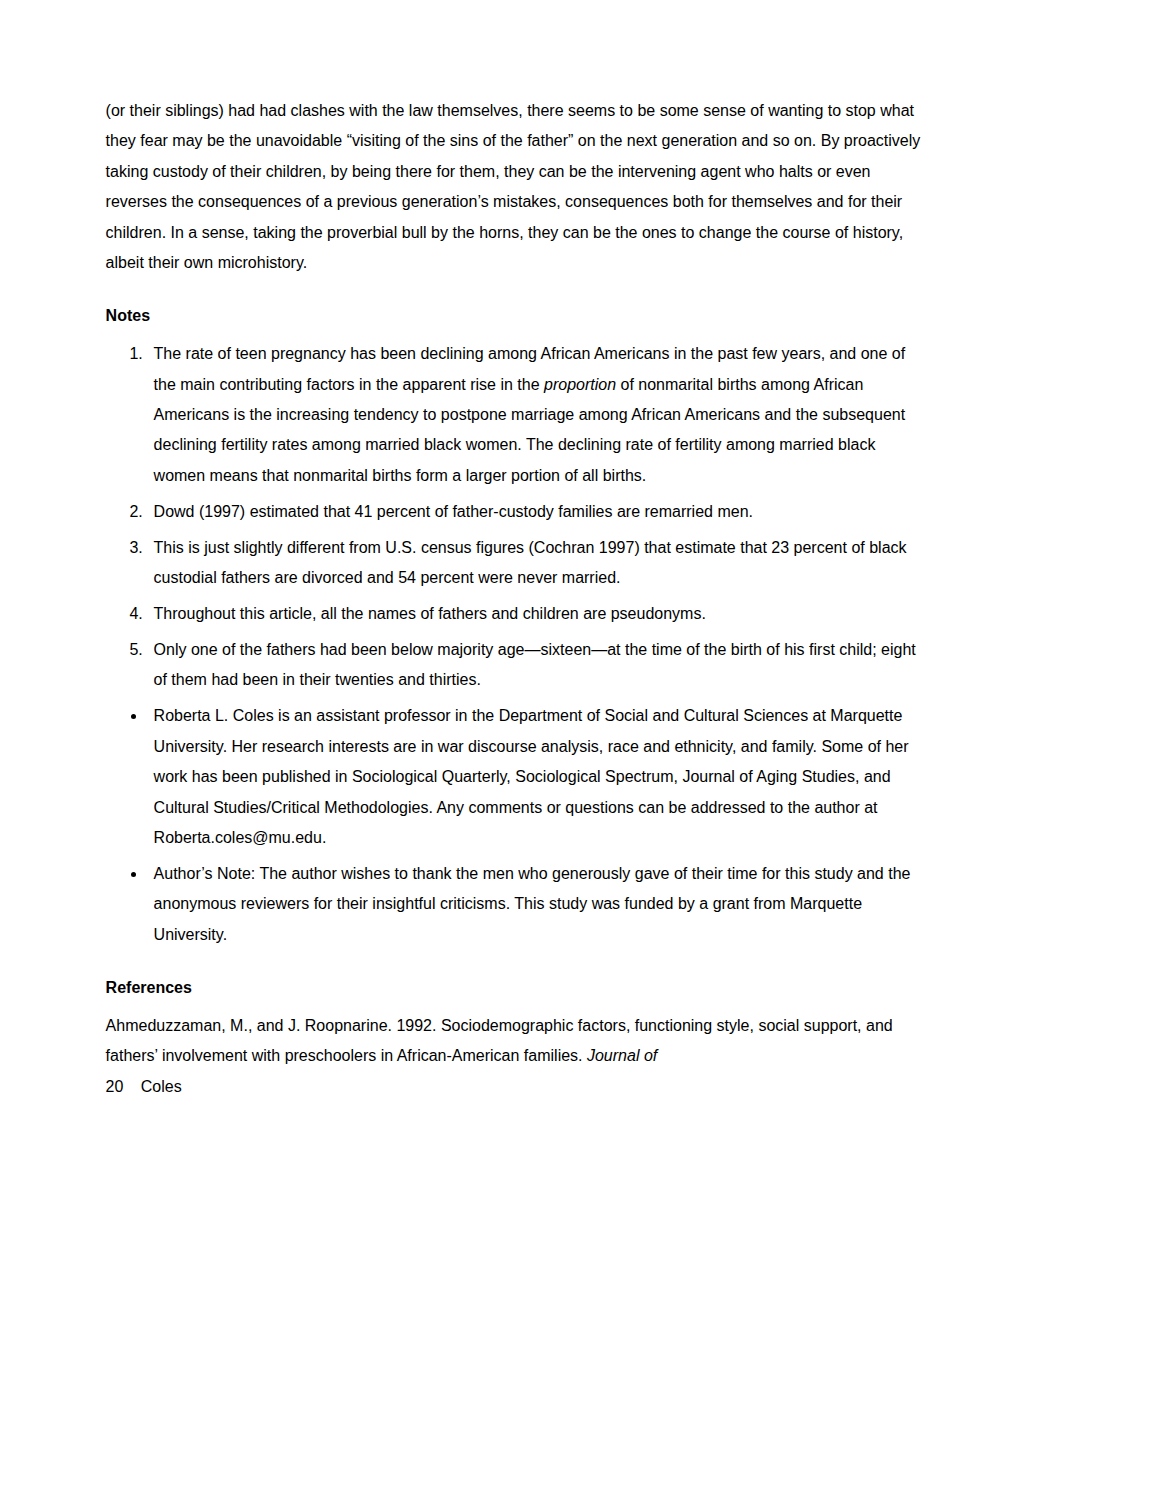(or their siblings) had had clashes with the law themselves, there seems to be some sense of wanting to stop what they fear may be the unavoidable “visiting of the sins of the father” on the next generation and so on. By proactively taking custody of their children, by being there for them, they can be the intervening agent who halts or even reverses the consequences of a previous generation’s mistakes, consequences both for themselves and for their children. In a sense, taking the proverbial bull by the horns, they can be the ones to change the course of history, albeit their own microhistory.
Notes
The rate of teen pregnancy has been declining among African Americans in the past few years, and one of the main contributing factors in the apparent rise in the proportion of nonmarital births among African Americans is the increasing tendency to postpone marriage among African Americans and the subsequent declining fertility rates among married black women. The declining rate of fertility among married black women means that nonmarital births form a larger portion of all births.
Dowd (1997) estimated that 41 percent of father-custody families are remarried men.
This is just slightly different from U.S. census figures (Cochran 1997) that estimate that 23 percent of black custodial fathers are divorced and 54 percent were never married.
Throughout this article, all the names of fathers and children are pseudonyms.
Only one of the fathers had been below majority age—sixteen—at the time of the birth of his first child; eight of them had been in their twenties and thirties.
Roberta L. Coles is an assistant professor in the Department of Social and Cultural Sciences at Marquette University. Her research interests are in war discourse analysis, race and ethnicity, and family. Some of her work has been published in Sociological Quarterly, Sociological Spectrum, Journal of Aging Studies, and Cultural Studies/Critical Methodologies. Any comments or questions can be addressed to the author at Roberta.coles@mu.edu.
Author’s Note: The author wishes to thank the men who generously gave of their time for this study and the anonymous reviewers for their insightful criticisms. This study was funded by a grant from Marquette University.
References
Ahmeduzzaman, M., and J. Roopnarine. 1992. Sociodemographic factors, functioning style, social support, and fathers’ involvement with preschoolers in African-American families. Journal of
20 Coles